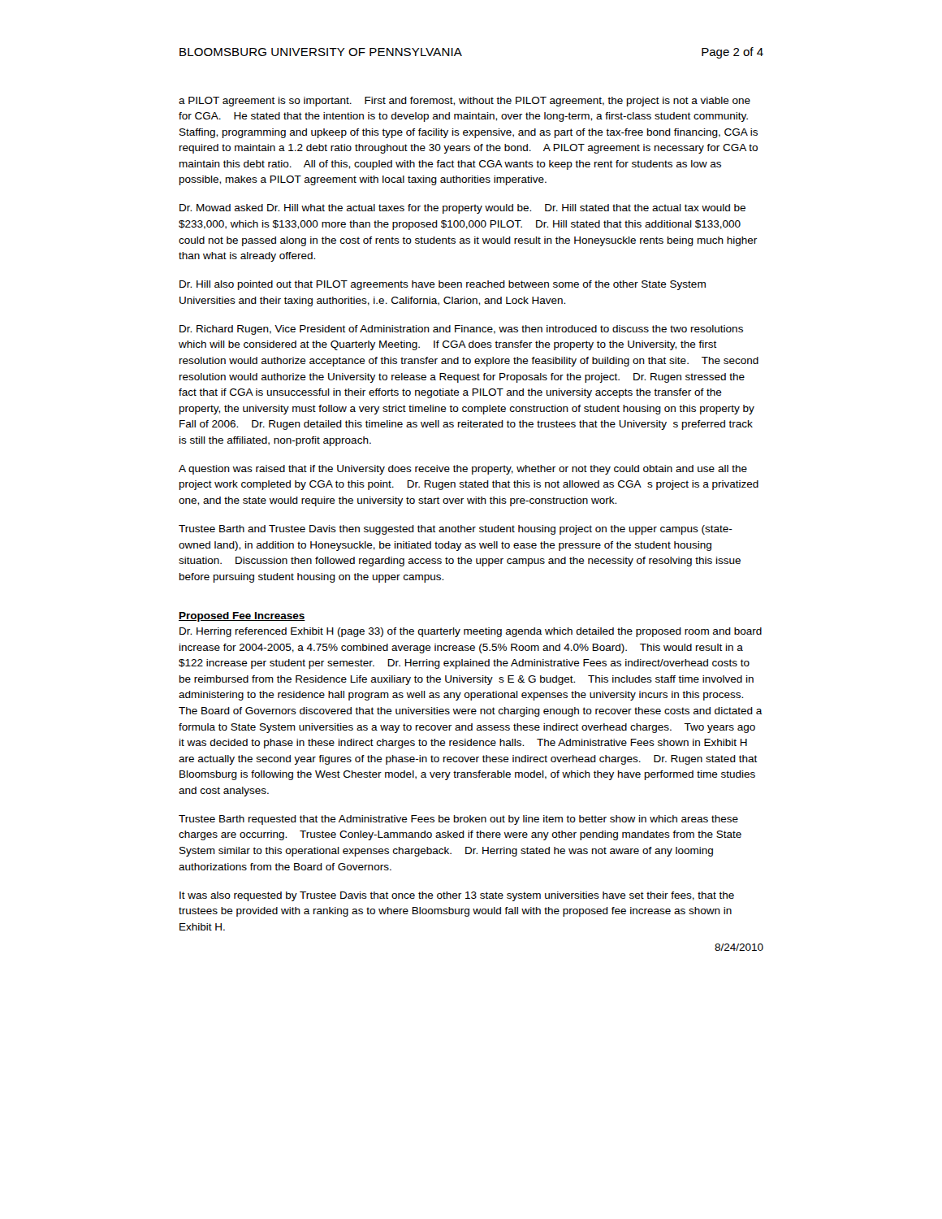BLOOMSBURG UNIVERSITY OF PENNSYLVANIA
Page 2 of 4
a PILOT agreement is so important. First and foremost, without the PILOT agreement, the project is not a viable one for CGA. He stated that the intention is to develop and maintain, over the long-term, a first-class student community. Staffing, programming and upkeep of this type of facility is expensive, and as part of the tax-free bond financing, CGA is required to maintain a 1.2 debt ratio throughout the 30 years of the bond. A PILOT agreement is necessary for CGA to maintain this debt ratio. All of this, coupled with the fact that CGA wants to keep the rent for students as low as possible, makes a PILOT agreement with local taxing authorities imperative.
Dr. Mowad asked Dr. Hill what the actual taxes for the property would be. Dr. Hill stated that the actual tax would be $233,000, which is $133,000 more than the proposed $100,000 PILOT. Dr. Hill stated that this additional $133,000 could not be passed along in the cost of rents to students as it would result in the Honeysuckle rents being much higher than what is already offered.
Dr. Hill also pointed out that PILOT agreements have been reached between some of the other State System Universities and their taxing authorities, i.e. California, Clarion, and Lock Haven.
Dr. Richard Rugen, Vice President of Administration and Finance, was then introduced to discuss the two resolutions which will be considered at the Quarterly Meeting. If CGA does transfer the property to the University, the first resolution would authorize acceptance of this transfer and to explore the feasibility of building on that site. The second resolution would authorize the University to release a Request for Proposals for the project. Dr. Rugen stressed the fact that if CGA is unsuccessful in their efforts to negotiate a PILOT and the university accepts the transfer of the property, the university must follow a very strict timeline to complete construction of student housing on this property by Fall of 2006. Dr. Rugen detailed this timeline as well as reiterated to the trustees that the University s preferred track is still the affiliated, non-profit approach.
A question was raised that if the University does receive the property, whether or not they could obtain and use all the project work completed by CGA to this point. Dr. Rugen stated that this is not allowed as CGA s project is a privatized one, and the state would require the university to start over with this pre-construction work.
Trustee Barth and Trustee Davis then suggested that another student housing project on the upper campus (state-owned land), in addition to Honeysuckle, be initiated today as well to ease the pressure of the student housing situation. Discussion then followed regarding access to the upper campus and the necessity of resolving this issue before pursuing student housing on the upper campus.
Proposed Fee Increases
Dr. Herring referenced Exhibit H (page 33) of the quarterly meeting agenda which detailed the proposed room and board increase for 2004-2005, a 4.75% combined average increase (5.5% Room and 4.0% Board). This would result in a $122 increase per student per semester. Dr. Herring explained the Administrative Fees as indirect/overhead costs to be reimbursed from the Residence Life auxiliary to the University s E & G budget. This includes staff time involved in administering to the residence hall program as well as any operational expenses the university incurs in this process. The Board of Governors discovered that the universities were not charging enough to recover these costs and dictated a formula to State System universities as a way to recover and assess these indirect overhead charges. Two years ago it was decided to phase in these indirect charges to the residence halls. The Administrative Fees shown in Exhibit H are actually the second year figures of the phase-in to recover these indirect overhead charges. Dr. Rugen stated that Bloomsburg is following the West Chester model, a very transferable model, of which they have performed time studies and cost analyses.
Trustee Barth requested that the Administrative Fees be broken out by line item to better show in which areas these charges are occurring. Trustee Conley-Lammando asked if there were any other pending mandates from the State System similar to this operational expenses chargeback. Dr. Herring stated he was not aware of any looming authorizations from the Board of Governors.
It was also requested by Trustee Davis that once the other 13 state system universities have set their fees, that the trustees be provided with a ranking as to where Bloomsburg would fall with the proposed fee increase as shown in Exhibit H.
8/24/2010